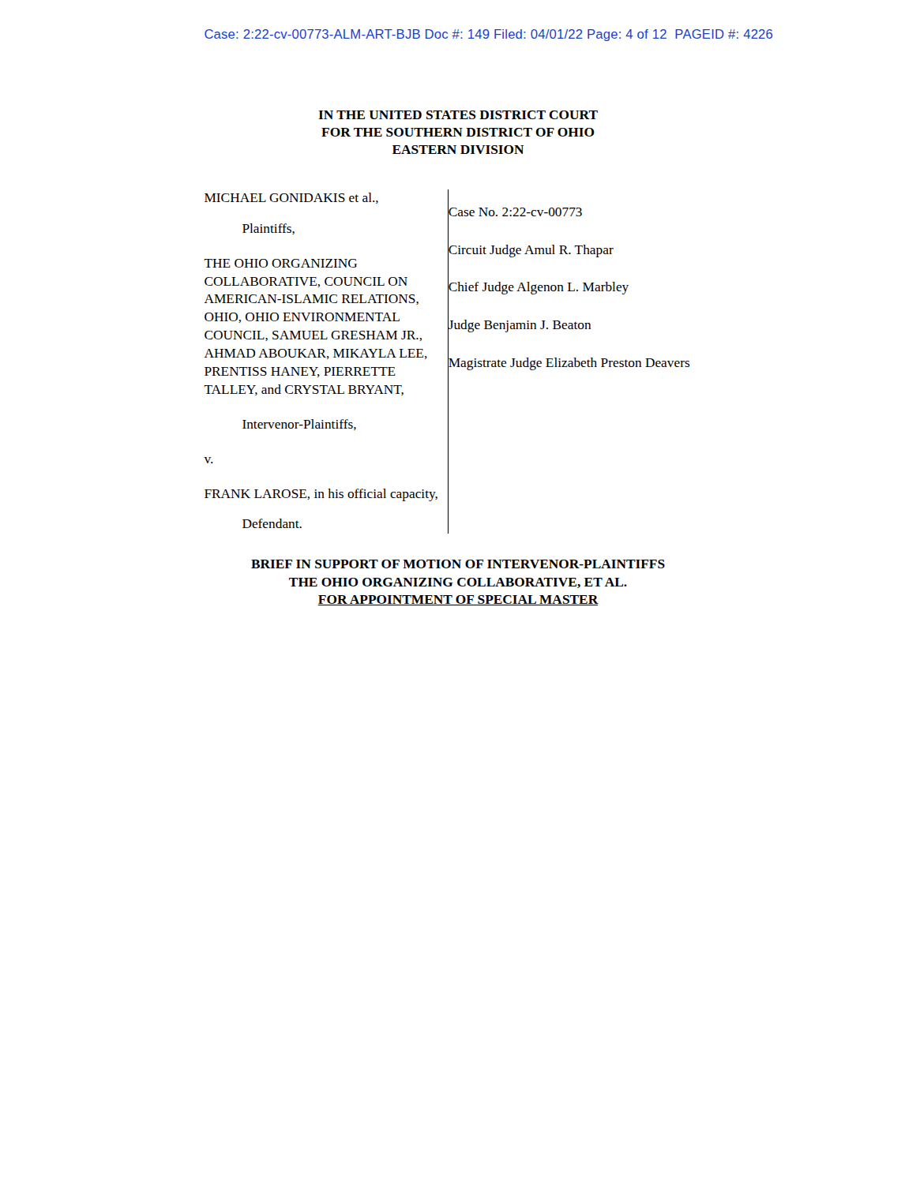Case: 2:22-cv-00773-ALM-ART-BJB Doc #: 149 Filed: 04/01/22 Page: 4 of 12 PAGEID #: 4226
IN THE UNITED STATES DISTRICT COURT
FOR THE SOUTHERN DISTRICT OF OHIO
EASTERN DIVISION
| MICHAEL GONIDAKIS et al., Plaintiffs, THE OHIO ORGANIZING COLLABORATIVE, COUNCIL ON AMERICAN-ISLAMIC RELATIONS, OHIO, OHIO ENVIRONMENTAL COUNCIL, SAMUEL GRESHAM JR., AHMAD ABOUKAR, MIKAYLA LEE, PRENTISS HANEY, PIERRETTE TALLEY, and CRYSTAL BRYANT, Intervenor-Plaintiffs, v. FRANK LAROSE, in his official capacity, Defendant. | Case No. 2:22-cv-00773 Circuit Judge Amul R. Thapar Chief Judge Algenon L. Marbley Judge Benjamin J. Beaton Magistrate Judge Elizabeth Preston Deavers |
BRIEF IN SUPPORT OF MOTION OF INTERVENOR-PLAINTIFFS
THE OHIO ORGANIZING COLLABORATIVE, ET AL.
FOR APPOINTMENT OF SPECIAL MASTER